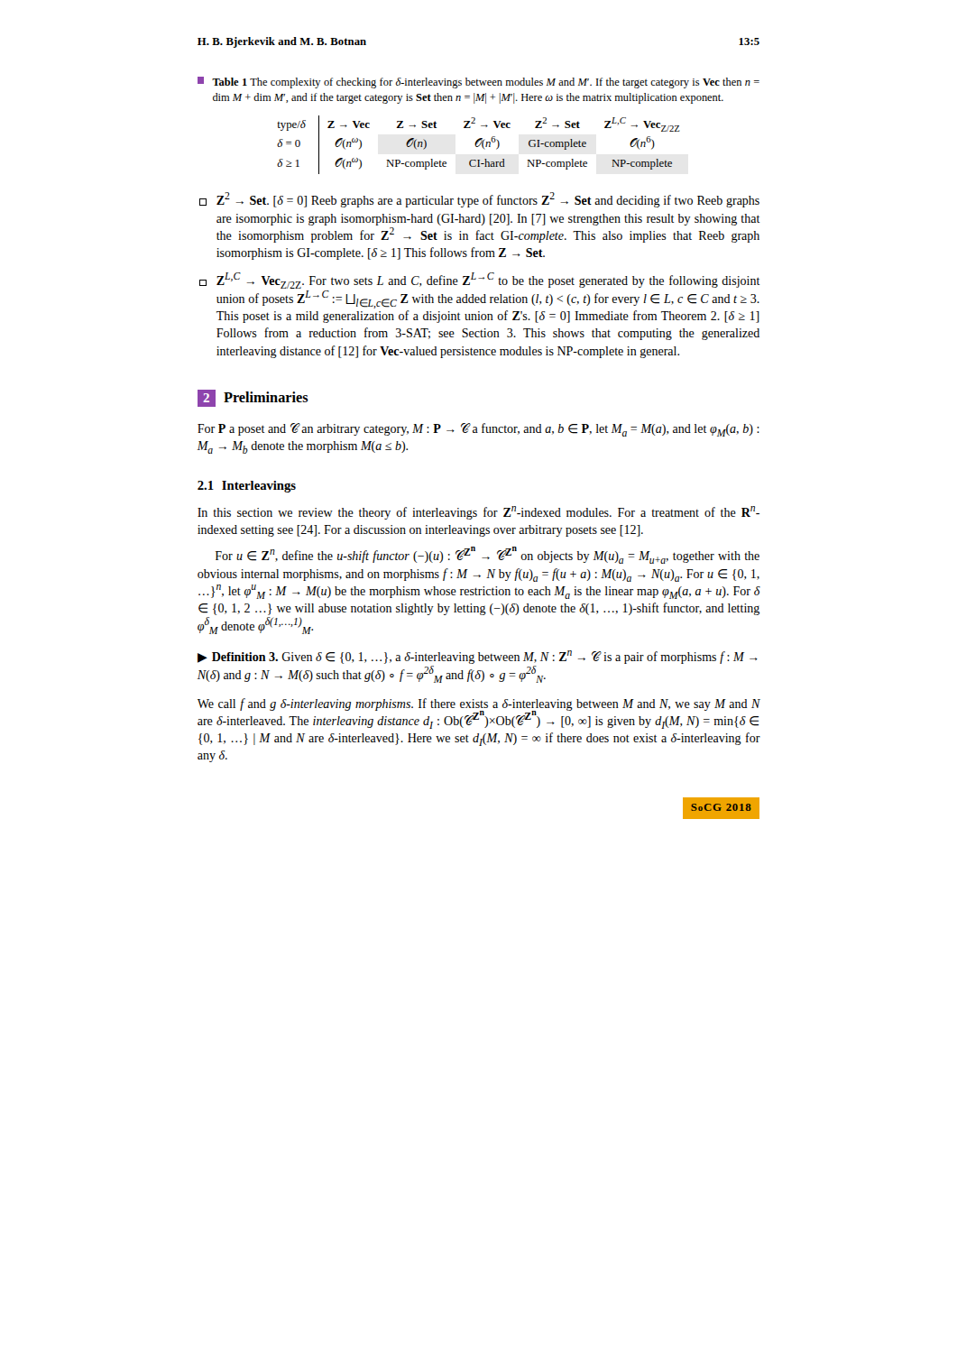H. B. Bjerkevik and M. B. Botnan 13:5
Table 1 The complexity of checking for δ-interleavings between modules M and M′. If the target category is Vec then n = dim M + dim M′, and if the target category is Set then n = |M| + |M′|. Here ω is the matrix multiplication exponent.
| type/ δ | Z → Vec | Z → Set | Z 2 → Vec | Z 2 → Set | Z L,C → Vec Z/2Z |
| --- | --- | --- | --- | --- | --- |
| δ = 0 | 𝒪( n ω ) | 𝒪( n ) | 𝒪( n 6 ) | GI-complete | 𝒪( n 6 ) |
| δ ≥ 1 | 𝒪( n ω ) | NP-complete | CI-hard | NP-complete | NP-complete |
Z2 → Set. [δ = 0] Reeb graphs are a particular type of functors Z2 → Set and deciding if two Reeb graphs are isomorphic is graph isomorphism-hard (GI-hard) [20]. In [7] we strengthen this result by showing that the isomorphism problem for Z2 → Set is in fact GI-complete. This also implies that Reeb graph isomorphism is GI-complete. [δ ≥ 1] This follows from Z → Set.
ZL,C → VecZ/2Z. For two sets L and C, define ZL→C to be the poset generated by the following disjoint union of posets ZL→C := ⨆l∈L,c∈C Z with the added relation (l, t) < (c, t) for every l ∈ L, c ∈ C and t ≥ 3. This poset is a mild generalization of a disjoint union of Z's. [δ = 0] Immediate from Theorem 2. [δ ≥ 1] Follows from a reduction from 3-SAT; see Section 3. This shows that computing the generalized interleaving distance of [12] for Vec-valued persistence modules is NP-complete in general.
2 Preliminaries
For P a poset and 𝒞 an arbitrary category, M : P → 𝒞 a functor, and a, b ∈ P, let Ma = M(a), and let φM(a, b) : Ma → Mb denote the morphism M(a ≤ b).
2.1 Interleavings
In this section we review the theory of interleavings for Zn-indexed modules. For a treatment of the Rn-indexed setting see [24]. For a discussion on interleavings over arbitrary posets see [12].
For u ∈ Zn, define the u-shift functor (−)(u) : 𝒞Zn → 𝒞Zn on objects by M(u)a = Mu+a, together with the obvious internal morphisms, and on morphisms f : M → N by f(u)a = f(u + a) : M(u)a → N(u)a. For u ∈ {0, 1, …}n, let φuM : M → M(u) be the morphism whose restriction to each Ma is the linear map φM(a, a + u). For δ ∈ {0, 1, 2 …} we will abuse notation slightly by letting (−)(δ) denote the δ(1, …, 1)-shift functor, and letting φδM denote φδ(1,…,1)M.
▶Definition 3. Given δ ∈ {0, 1, …}, a δ-interleaving between M, N : Zn → 𝒞 is a pair of morphisms f : M → N(δ) and g : N → M(δ) such that g(δ) ∘ f = φ2δM and f(δ) ∘ g = φ2δN.
We call f and g δ-interleaving morphisms. If there exists a δ-interleaving between M and N, we say M and N are δ-interleaved. The interleaving distance dI : Ob(𝒞Zn)×Ob(𝒞Zn) → [0, ∞] is given by dI(M, N) = min{δ ∈ {0, 1, …} | M and N are δ-interleaved}. Here we set dI(M, N) = ∞ if there does not exist a δ-interleaving for any δ.
So CG 2018